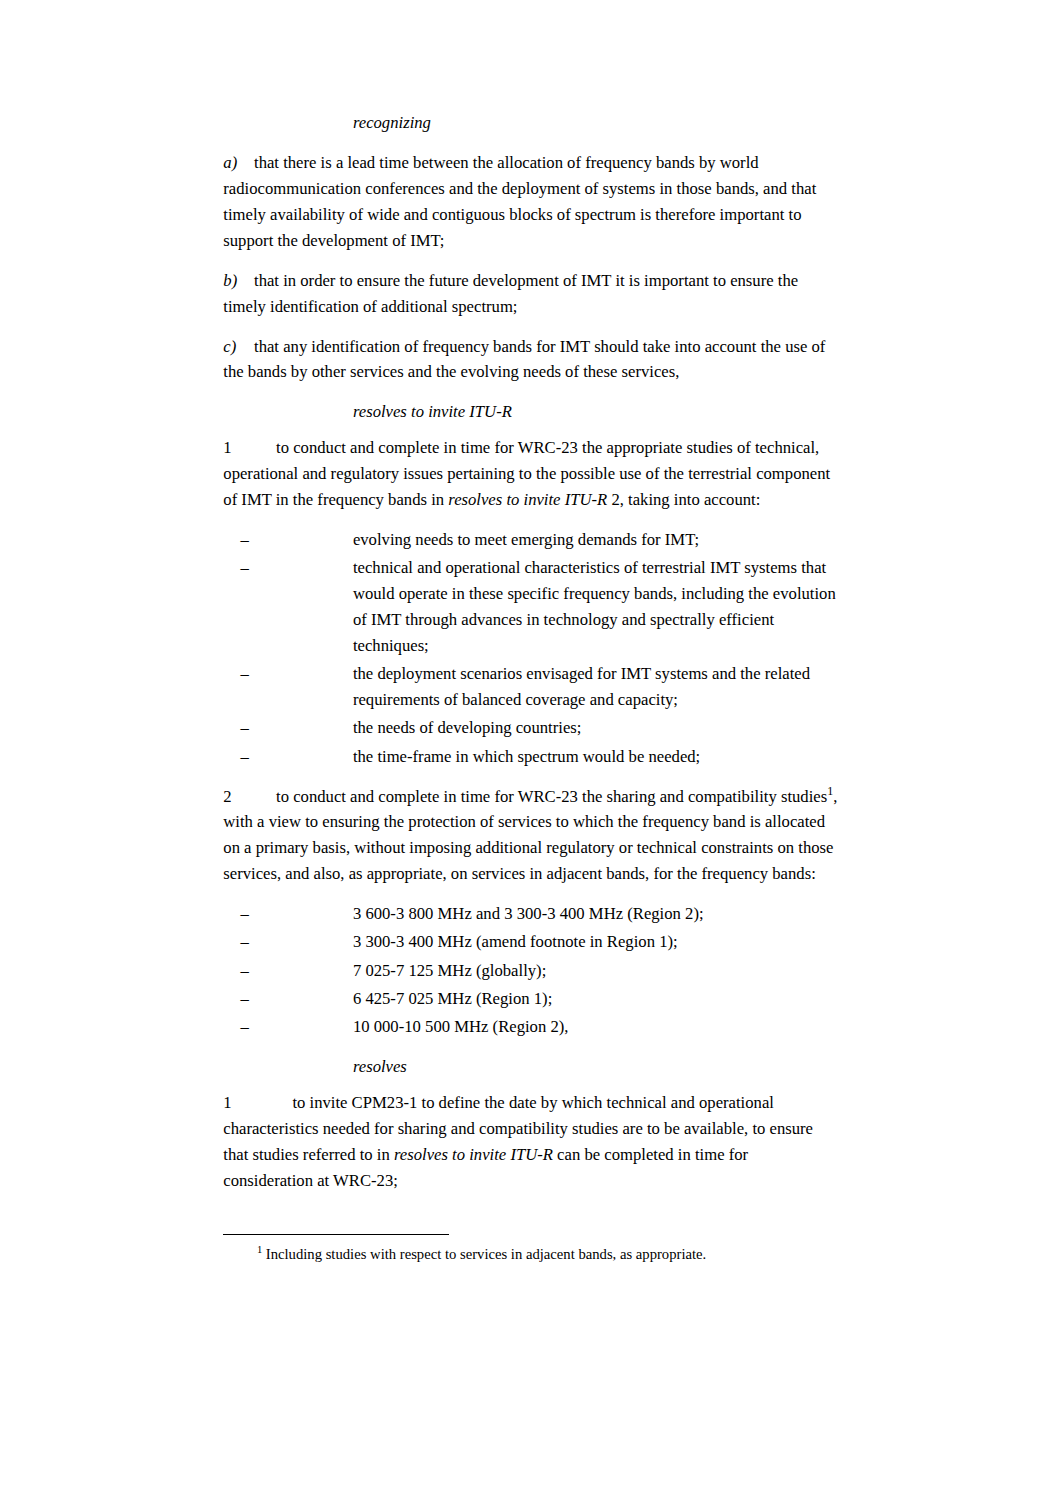recognizing
a) that there is a lead time between the allocation of frequency bands by world radiocommunication conferences and the deployment of systems in those bands, and that timely availability of wide and contiguous blocks of spectrum is therefore important to support the development of IMT;
b) that in order to ensure the future development of IMT it is important to ensure the timely identification of additional spectrum;
c) that any identification of frequency bands for IMT should take into account the use of the bands by other services and the evolving needs of these services,
resolves to invite ITU-R
1to conduct and complete in time for WRC-23 the appropriate studies of technical, operational and regulatory issues pertaining to the possible use of the terrestrial component of IMT in the frequency bands in resolves to invite ITU-R 2, taking into account:
evolving needs to meet emerging demands for IMT;
technical and operational characteristics of terrestrial IMT systems that would operate in these specific frequency bands, including the evolution of IMT through advances in technology and spectrally efficient techniques;
the deployment scenarios envisaged for IMT systems and the related requirements of balanced coverage and capacity;
the needs of developing countries;
the time-frame in which spectrum would be needed;
2to conduct and complete in time for WRC-23 the sharing and compatibility studies1, with a view to ensuring the protection of services to which the frequency band is allocated on a primary basis, without imposing additional regulatory or technical constraints on those services, and also, as appropriate, on services in adjacent bands, for the frequency bands:
3 600-3 800 MHz and 3 300-3 400 MHz (Region 2);
3 300-3 400 MHz (amend footnote in Region 1);
7 025-7 125 MHz (globally);
6 425-7 025 MHz (Region 1);
10 000-10 500 MHz (Region 2),
resolves
1to invite CPM23-1 to define the date by which technical and operational characteristics needed for sharing and compatibility studies are to be available, to ensure that studies referred to in resolves to invite ITU-R can be completed in time for consideration at WRC-23;
1 Including studies with respect to services in adjacent bands, as appropriate.